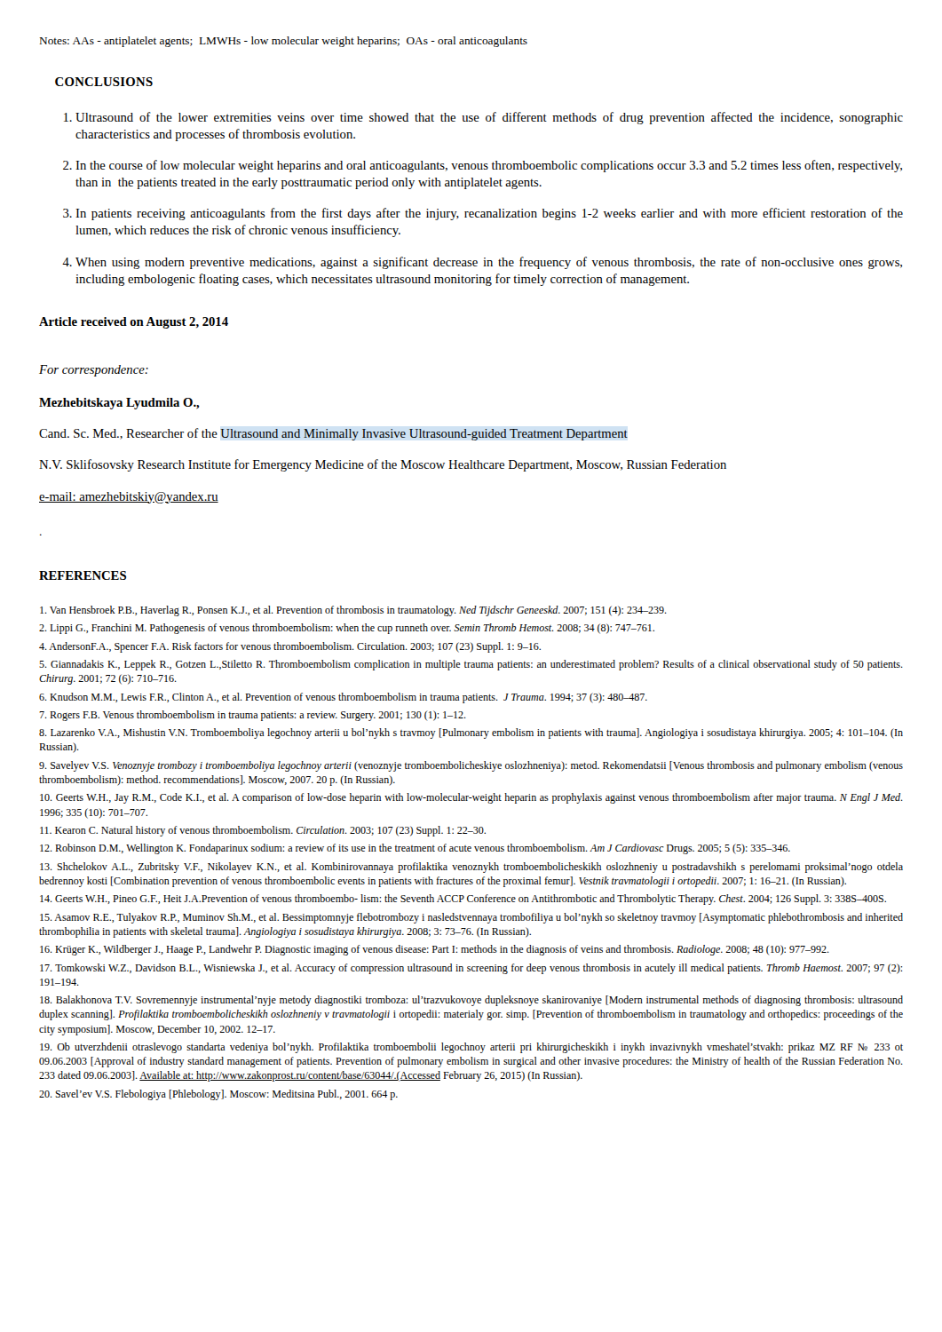Notes: AAs - antiplatelet agents; LMWHs - low molecular weight heparins; OAs - oral anticoagulants
CONCLUSIONS
Ultrasound of the lower extremities veins over time showed that the use of different methods of drug prevention affected the incidence, sonographic characteristics and processes of thrombosis evolution.
In the course of low molecular weight heparins and oral anticoagulants, venous thromboembolic complications occur 3.3 and 5.2 times less often, respectively, than in the patients treated in the early posttraumatic period only with antiplatelet agents.
In patients receiving anticoagulants from the first days after the injury, recanalization begins 1-2 weeks earlier and with more efficient restoration of the lumen, which reduces the risk of chronic venous insufficiency.
When using modern preventive medications, against a significant decrease in the frequency of venous thrombosis, the rate of non-occlusive ones grows, including embologenic floating cases, which necessitates ultrasound monitoring for timely correction of management.
Article received on August 2, 2014
For correspondence:
Mezhebitskaya Lyudmila O.,
Cand. Sc. Med., Researcher of the Ultrasound and Minimally Invasive Ultrasound-guided Treatment Department
N.V. Sklifosovsky Research Institute for Emergency Medicine of the Moscow Healthcare Department, Moscow, Russian Federation
e-mail: amezhebitskiy@yandex.ru
.
REFERENCES
1. Van Hensbroek P.B., Haverlag R., Ponsen K.J., et al. Prevention of thrombosis in traumatology. Ned Tijdschr Geneeskd. 2007; 151 (4): 234–239.
2. Lippi G., Franchini M. Pathogenesis of venous thromboembolism: when the cup runneth over. Semin Thromb Hemost. 2008; 34 (8): 747–761.
4. AndersonF.A., Spencer F.A. Risk factors for venous thromboembolism. Circulation. 2003; 107 (23) Suppl. 1: 9–16.
5. Giannadakis K., Leppek R., Gotzen L.,Stiletto R. Thromboembolism complication in multiple trauma patients: an underestimated problem? Results of a clinical observational study of 50 patients. Chirurg. 2001; 72 (6): 710–716.
6. Knudson M.M., Lewis F.R., Clinton A., et al. Prevention of venous thromboembolism in trauma patients. J Trauma. 1994; 37 (3): 480–487.
7. Rogers F.B. Venous thromboembolism in trauma patients: a review. Surgery. 2001; 130 (1): 1–12.
8. Lazarenko V.A., Mishustin V.N. Tromboemboliya legochnoy arterii u bol’nykh s travmoy [Pulmonary embolism in patients with trauma]. Angiologiya i sosudistaya khirurgiya. 2005; 4: 101–104. (In Russian).
9. Savelyev V.S. Venoznyje trombozy i tromboemboliya legochnoy arterii (venoznyje tromboembolicheskiye oslozhneniya): metod. Rekomendatsii [Venous thrombosis and pulmonary embolism (venous thromboembolism): method. recommendations]. Moscow, 2007. 20 p. (In Russian).
10. Geerts W.H., Jay R.M., Code K.I., et al. A comparison of low-dose heparin with low-molecular-weight heparin as prophylaxis against venous thromboembolism after major trauma. N Engl J Med. 1996; 335 (10): 701–707.
11. Kearon C. Natural history of venous thromboembolism. Circulation. 2003; 107 (23) Suppl. 1: 22–30.
12. Robinson D.M., Wellington K. Fondaparinux sodium: a review of its use in the treatment of acute venous thromboembolism. Am J Cardiovasc Drugs. 2005; 5 (5): 335–346.
13. Shchelokov A.L., Zubritsky V.F., Nikolayev K.N., et al. Kombinirovannaya profilaktika venoznykh tromboembolicheskikh oslozhneniy u postradavshikh s perelomami proksimal’nogo otdela bedrennoy kosti [Combination prevention of venous thromboembolic events in patients with fractures of the proximal femur]. Vestnik travmatologii i ortopedii. 2007; 1: 16–21. (In Russian).
14. Geerts W.H., Pineo G.F., Heit J.A.Prevention of venous thromboembo- lism: the Seventh ACCP Conference on Antithrombotic and Thrombolytic Therapy. Chest. 2004; 126 Suppl. 3: 338S–400S.
15. Asamov R.E., Tulyakov R.P., Muminov Sh.M., et al. Bessimptomnyje flebotrombozy i nasledstvennaya trombofiliya u bol’nykh so skeletnoy travmoy [Asymptomatic phlebothrombosis and inherited thrombophilia in patients with skeletal trauma]. Angiologiya i sosudistaya khirurgiya. 2008; 3: 73–76. (In Russian).
16. Krüger K., Wildberger J., Haage P., Landwehr P. Diagnostic imaging of venous disease: Part I: methods in the diagnosis of veins and thrombosis. Radiologe. 2008; 48 (10): 977–992.
17. Tomkowski W.Z., Davidson B.L., Wisniewska J., et al. Accuracy of compression ultrasound in screening for deep venous thrombosis in acutely ill medical patients. Thromb Haemost. 2007; 97 (2): 191–194.
18. Balakhonova T.V. Sovremennyje instrumental’nyje metody diagnostiki tromboza: ul’trazvukovoye dupleksnoye skanirovaniye [Modern instrumental methods of diagnosing thrombosis: ultrasound duplex scanning]. Profilaktika tromboembolicheskikh oslozhneniy v travmatologii i ortopedii: materialy gor. simp. [Prevention of thromboembolism in traumatology and orthopedics: proceedings of the city symposium]. Moscow, December 10, 2002. 12–17.
19. Ob utverzhdenii otraslevogo standarta vedeniya bol’nykh. Profilaktika tromboembolii legochnoy arterii pri khirurgicheskikh i inykh invazivnykh vmeshatel’stvakh: prikaz MZ RF № 233 ot 09.06.2003 [Approval of industry standard management of patients. Prevention of pulmonary embolism in surgical and other invasive procedures: the Ministry of health of the Russian Federation No. 233 dated 09.06.2003]. Available at: http://www.zakonprost.ru/content/base/63044/.(Accessed February 26, 2015) (In Russian).
20. Savel’ev V.S. Flebologiya [Phlebology]. Moscow: Meditsina Publ., 2001. 664 p.